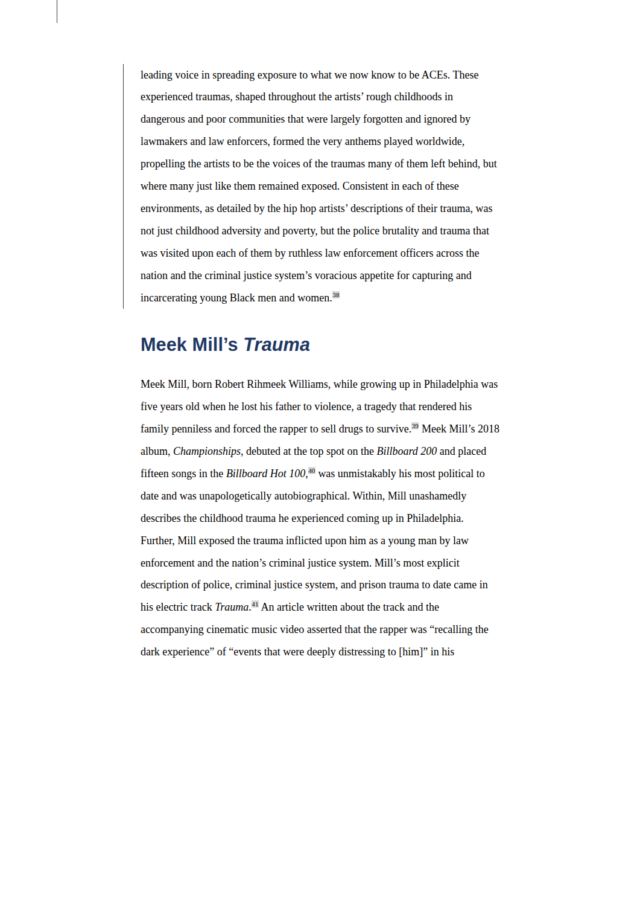leading voice in spreading exposure to what we now know to be ACEs. These experienced traumas, shaped throughout the artists’ rough childhoods in dangerous and poor communities that were largely forgotten and ignored by lawmakers and law enforcers, formed the very anthems played worldwide, propelling the artists to be the voices of the traumas many of them left behind, but where many just like them remained exposed. Consistent in each of these environments, as detailed by the hip hop artists’ descriptions of their trauma, was not just childhood adversity and poverty, but the police brutality and trauma that was visited upon each of them by ruthless law enforcement officers across the nation and the criminal justice system’s voracious appetite for capturing and incarcerating young Black men and women.38
Meek Mill’s Trauma
Meek Mill, born Robert Rihmeek Williams, while growing up in Philadelphia was five years old when he lost his father to violence, a tragedy that rendered his family penniless and forced the rapper to sell drugs to survive.39 Meek Mill’s 2018 album, Championships, debuted at the top spot on the Billboard 200 and placed fifteen songs in the Billboard Hot 100,40 was unmistakably his most political to date and was unapologetically autobiographical. Within, Mill unashamedly describes the childhood trauma he experienced coming up in Philadelphia. Further, Mill exposed the trauma inflicted upon him as a young man by law enforcement and the nation’s criminal justice system. Mill’s most explicit description of police, criminal justice system, and prison trauma to date came in his electric track Trauma.41 An article written about the track and the accompanying cinematic music video asserted that the rapper was “recalling the dark experience” of “events that were deeply distressing to [him]” in his